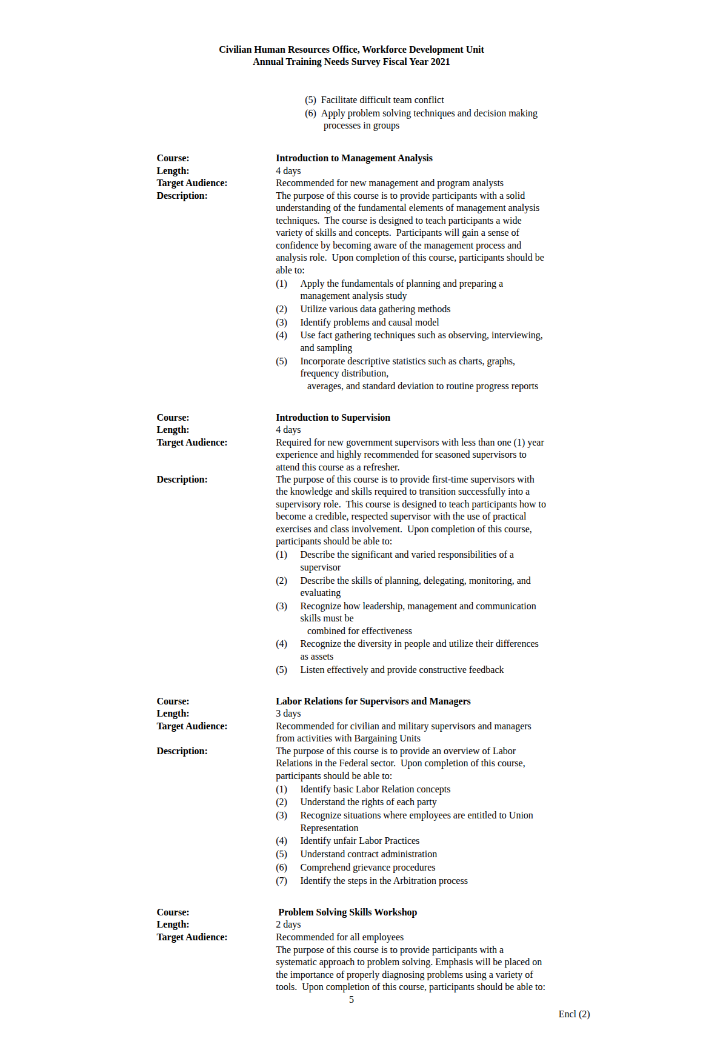Civilian Human Resources Office, Workforce Development Unit Annual Training Needs Survey Fiscal Year 2021
(5) Facilitate difficult team conflict
(6) Apply problem solving techniques and decision making processes in groups
Course:
Introduction to Management Analysis
Length:
4 days
Target Audience:
Recommended for new management and program analysts
Description:
The purpose of this course is to provide participants with a solid understanding of the fundamental elements of management analysis techniques. The course is designed to teach participants a wide variety of skills and concepts. Participants will gain a sense of confidence by becoming aware of the management process and analysis role. Upon completion of this course, participants should be able to:
(1) Apply the fundamentals of planning and preparing a management analysis study
(2) Utilize various data gathering methods
(3) Identify problems and causal model
(4) Use fact gathering techniques such as observing, interviewing, and sampling
(5) Incorporate descriptive statistics such as charts, graphs, frequency distribution,averages, and standard deviation to routine progress reports
Course:
Introduction to Supervision
Length:
4 days
Target Audience:
Required for new government supervisors with less than one (1) year experience and highly recommended for seasoned supervisors to attend this course as a refresher.
Description:
The purpose of this course is to provide first-time supervisors with the knowledge and skills required to transition successfully into a supervisory role. This course is designed to teach participants how to become a credible, respected supervisor with the use of practical exercises and class involvement. Upon completion of this course, participants should be able to:
(1) Describe the significant and varied responsibilities of a supervisor
(2) Describe the skills of planning, delegating, monitoring, and evaluating
(3) Recognize how leadership, management and communication skills must becombined for effectiveness
(4) Recognize the diversity in people and utilize their differences as assets
(5) Listen effectively and provide constructive feedback
Course:
Labor Relations for Supervisors and Managers
Length:
3 days
Target Audience:
Recommended for civilian and military supervisors and managers from activities with Bargaining Units
Description:
The purpose of this course is to provide an overview of Labor Relations in the Federal sector. Upon completion of this course, participants should be able to:
(1) Identify basic Labor Relation concepts
(2) Understand the rights of each party
(3) Recognize situations where employees are entitled to Union Representation
(4) Identify unfair Labor Practices
(5) Understand contract administration
(6) Comprehend grievance procedures
(7) Identify the steps in the Arbitration process
Course:
Problem Solving Skills Workshop
Length:
2 days
Target Audience:
Recommended for all employees
The purpose of this course is to provide participants with a systematic approach to problem solving. Emphasis will be placed on the importance of properly diagnosing problems using a variety of tools. Upon completion of this course, participants should be able to:
5
Encl (2)